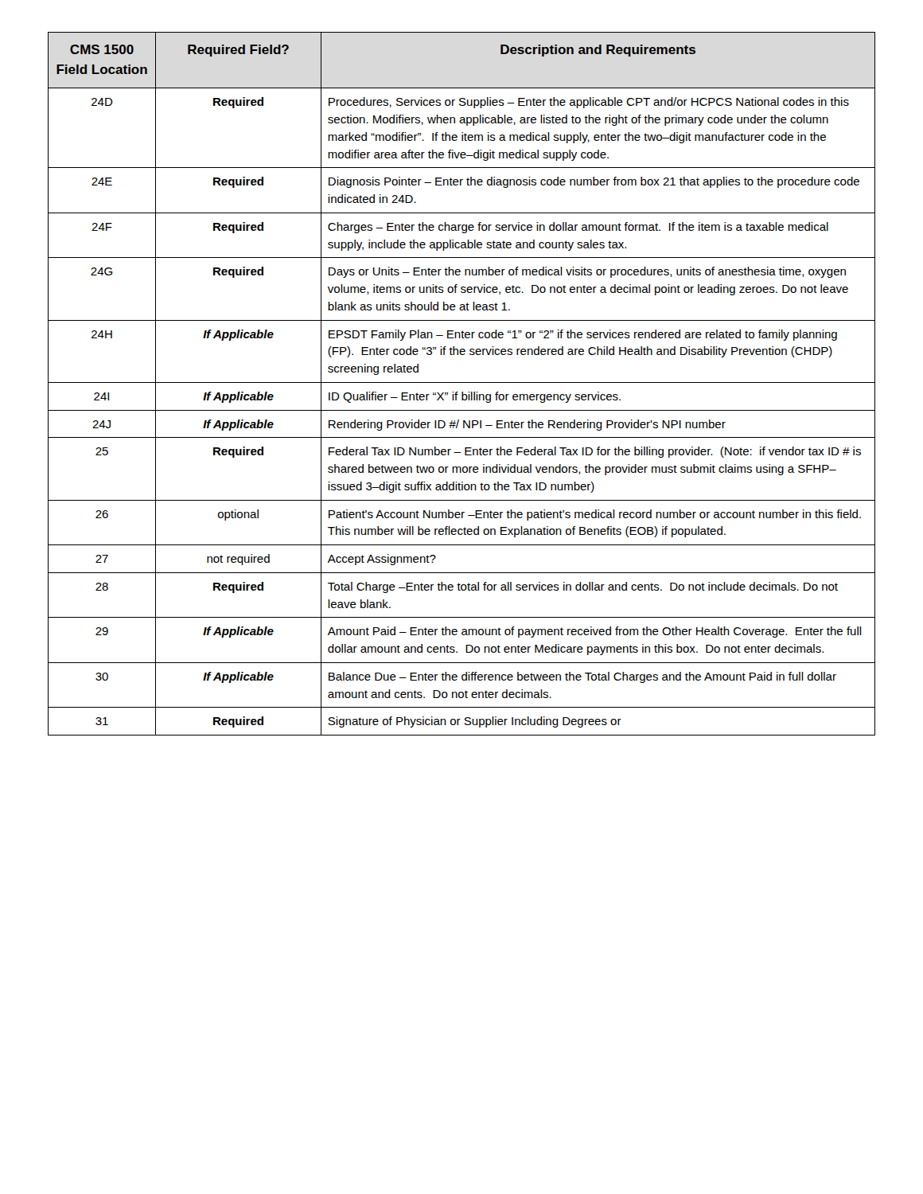| CMS 1500 Field Location | Required Field? | Description and Requirements |
| --- | --- | --- |
| 24D | Required | Procedures, Services or Supplies – Enter the applicable CPT and/or HCPCS National codes in this section. Modifiers, when applicable, are listed to the right of the primary code under the column marked “modifier”. If the item is a medical supply, enter the two–digit manufacturer code in the modifier area after the five–digit medical supply code. |
| 24E | Required | Diagnosis Pointer – Enter the diagnosis code number from box 21 that applies to the procedure code indicated in 24D. |
| 24F | Required | Charges – Enter the charge for service in dollar amount format. If the item is a taxable medical supply, include the applicable state and county sales tax. |
| 24G | Required | Days or Units – Enter the number of medical visits or procedures, units of anesthesia time, oxygen volume, items or units of service, etc. Do not enter a decimal point or leading zeroes. Do not leave blank as units should be at least 1. |
| 24H | If Applicable | EPSDT Family Plan – Enter code “1” or “2” if the services rendered are related to family planning (FP). Enter code “3” if the services rendered are Child Health and Disability Prevention (CHDP) screening related |
| 24I | If Applicable | ID Qualifier – Enter “X” if billing for emergency services. |
| 24J | If Applicable | Rendering Provider ID #/ NPI – Enter the Rendering Provider's NPI number |
| 25 | Required | Federal Tax ID Number – Enter the Federal Tax ID for the billing provider. (Note: if vendor tax ID # is shared between two or more individual vendors, the provider must submit claims using a SFHP–issued 3–digit suffix addition to the Tax ID number) |
| 26 | optional | Patient's Account Number –Enter the patient’s medical record number or account number in this field. This number will be reflected on Explanation of Benefits (EOB) if populated. |
| 27 | not required | Accept Assignment? |
| 28 | Required | Total Charge –Enter the total for all services in dollar and cents. Do not include decimals. Do not leave blank. |
| 29 | If Applicable | Amount Paid – Enter the amount of payment received from the Other Health Coverage. Enter the full dollar amount and cents. Do not enter Medicare payments in this box. Do not enter decimals. |
| 30 | If Applicable | Balance Due – Enter the difference between the Total Charges and the Amount Paid in full dollar amount and cents. Do not enter decimals. |
| 31 | Required | Signature of Physician or Supplier Including Degrees or |